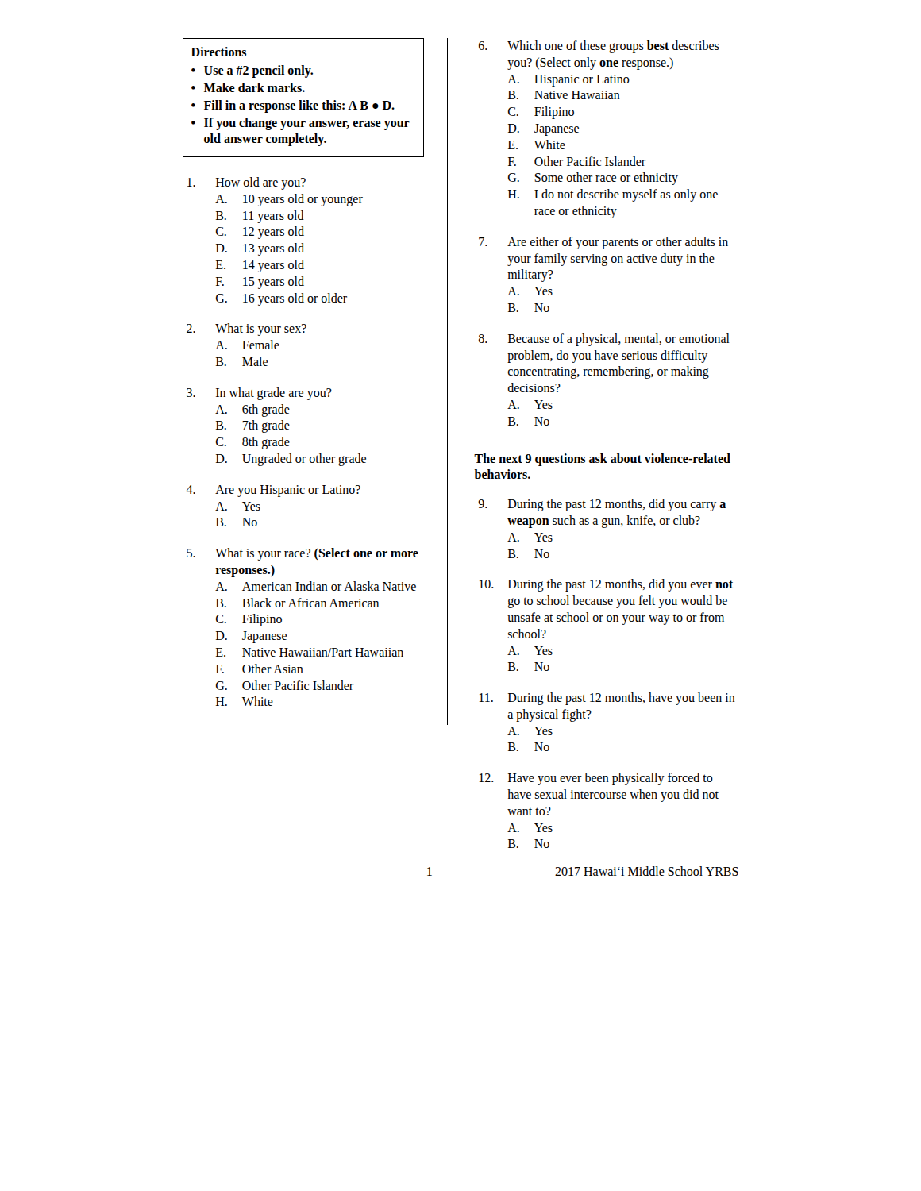Directions
Use a #2 pencil only.
Make dark marks.
Fill in a response like this: A B ● D.
If you change your answer, erase your old answer completely.
How old are you?
A. 10 years old or younger
B. 11 years old
C. 12 years old
D. 13 years old
E. 14 years old
F. 15 years old
G. 16 years old or older
What is your sex?
A. Female
B. Male
In what grade are you?
A. 6th grade
B. 7th grade
C. 8th grade
D. Ungraded or other grade
Are you Hispanic or Latino?
A. Yes
B. No
What is your race? (Select one or more responses.)
A. American Indian or Alaska Native
B. Black or African American
C. Filipino
D. Japanese
E. Native Hawaiian/Part Hawaiian
F. Other Asian
G. Other Pacific Islander
H. White
Which one of these groups best describes you? (Select only one response.)
A. Hispanic or Latino
B. Native Hawaiian
C. Filipino
D. Japanese
E. White
F. Other Pacific Islander
G. Some other race or ethnicity
H. I do not describe myself as only one race or ethnicity
Are either of your parents or other adults in your family serving on active duty in the military?
A. Yes
B. No
Because of a physical, mental, or emotional problem, do you have serious difficulty concentrating, remembering, or making decisions?
A. Yes
B. No
The next 9 questions ask about violence-related behaviors.
During the past 12 months, did you carry a weapon such as a gun, knife, or club?
A. Yes
B. No
During the past 12 months, did you ever not go to school because you felt you would be unsafe at school or on your way to or from school?
A. Yes
B. No
During the past 12 months, have you been in a physical fight?
A. Yes
B. No
Have you ever been physically forced to have sexual intercourse when you did not want to?
A. Yes
B. No
1 2017 Hawaiʻi Middle School YRBS